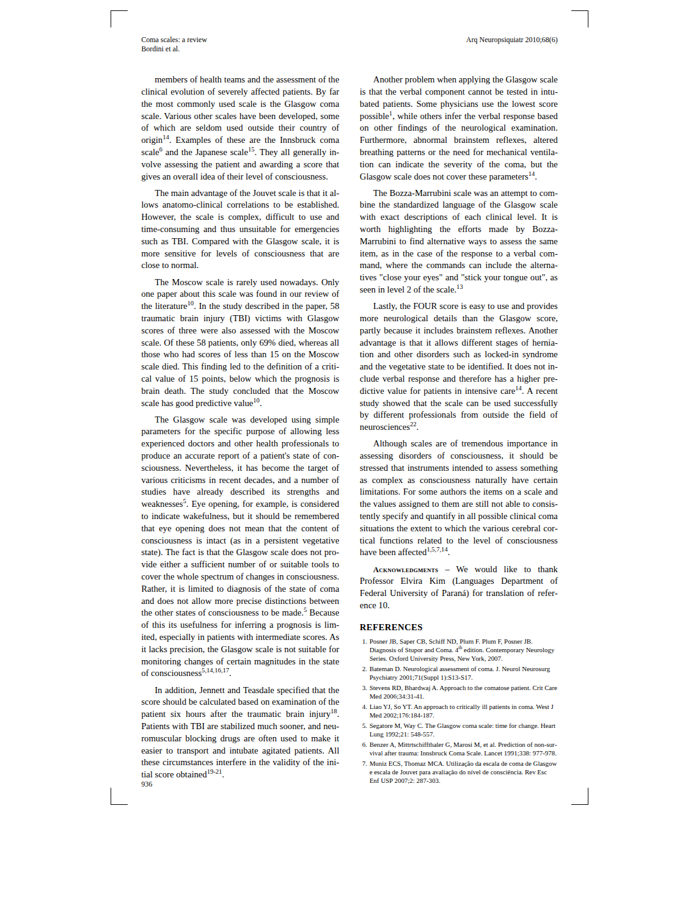Coma scales: a review
Bordini et al.
Arq Neuropsiquiatr 2010;68(6)
members of health teams and the assessment of the clinical evolution of severely affected patients. By far the most commonly used scale is the Glasgow coma scale. Various other scales have been developed, some of which are seldom used outside their country of origin14. Examples of these are the Innsbruck coma scale6 and the Japanese scale15. They all generally involve assessing the patient and awarding a score that gives an overall idea of their level of consciousness.
The main advantage of the Jouvet scale is that it allows anatomo-clinical correlations to be established. However, the scale is complex, difficult to use and time-consuming and thus unsuitable for emergencies such as TBI. Compared with the Glasgow scale, it is more sensitive for levels of consciousness that are close to normal.
The Moscow scale is rarely used nowadays. Only one paper about this scale was found in our review of the literature10. In the study described in the paper, 58 traumatic brain injury (TBI) victims with Glasgow scores of three were also assessed with the Moscow scale. Of these 58 patients, only 69% died, whereas all those who had scores of less than 15 on the Moscow scale died. This finding led to the definition of a critical value of 15 points, below which the prognosis is brain death. The study concluded that the Moscow scale has good predictive value10.
The Glasgow scale was developed using simple parameters for the specific purpose of allowing less experienced doctors and other health professionals to produce an accurate report of a patient's state of consciousness. Nevertheless, it has become the target of various criticisms in recent decades, and a number of studies have already described its strengths and weaknesses5. Eye opening, for example, is considered to indicate wakefulness, but it should be remembered that eye opening does not mean that the content of consciousness is intact (as in a persistent vegetative state). The fact is that the Glasgow scale does not provide either a sufficient number of or suitable tools to cover the whole spectrum of changes in consciousness. Rather, it is limited to diagnosis of the state of coma and does not allow more precise distinctions between the other states of consciousness to be made.5 Because of this its usefulness for inferring a prognosis is limited, especially in patients with intermediate scores. As it lacks precision, the Glasgow scale is not suitable for monitoring changes of certain magnitudes in the state of consciousness5,14,16,17.
In addition, Jennett and Teasdale specified that the score should be calculated based on examination of the patient six hours after the traumatic brain injury18. Patients with TBI are stabilized much sooner, and neuromuscular blocking drugs are often used to make it easier to transport and intubate agitated patients. All these circumstances interfere in the validity of the initial score obtained19-21.
Another problem when applying the Glasgow scale is that the verbal component cannot be tested in intubated patients. Some physicians use the lowest score possible1, while others infer the verbal response based on other findings of the neurological examination. Furthermore, abnormal brainstem reflexes, altered breathing patterns or the need for mechanical ventilation can indicate the severity of the coma, but the Glasgow scale does not cover these parameters14.
The Bozza-Marrubini scale was an attempt to combine the standardized language of the Glasgow scale with exact descriptions of each clinical level. It is worth highlighting the efforts made by Bozza-Marrubini to find alternative ways to assess the same item, as in the case of the response to a verbal command, where the commands can include the alternatives "close your eyes" and "stick your tongue out", as seen in level 2 of the scale.13
Lastly, the FOUR score is easy to use and provides more neurological details than the Glasgow score, partly because it includes brainstem reflexes. Another advantage is that it allows different stages of herniation and other disorders such as locked-in syndrome and the vegetative state to be identified. It does not include verbal response and therefore has a higher predictive value for patients in intensive care14. A recent study showed that the scale can be used successfully by different professionals from outside the field of neurosciences22.
Although scales are of tremendous importance in assessing disorders of consciousness, it should be stressed that instruments intended to assess something as complex as consciousness naturally have certain limitations. For some authors the items on a scale and the values assigned to them are still not able to consistently specify and quantify in all possible clinical coma situations the extent to which the various cerebral cortical functions related to the level of consciousness have been affected1,5,7,14.
Acknowledgments – We would like to thank Professor Elvira Kim (Languages Department of Federal University of Paraná) for translation of reference 10.
REFERENCES
Posner JB, Saper CB, Schiff ND, Plum F. Plum F, Posner JB. Diagnosis of Stupor and Coma. 4th edition. Contemporary Neurology Series. Oxford University Press, New York, 2007.
Bateman D. Neurological assessment of coma. J. Neurol Neurosurg Psychiatry 2001;71(Suppl 1):S13-S17.
Stevens RD, Bhardwaj A. Approach to the comatose patient. Crit Care Med 2006;34:31-41.
Liao YJ, So YT. An approach to critically ill patients in coma. West J Med 2002;176:184-187.
Segatore M, Way C. The Glasgow coma scale: time for change. Heart Lung 1992;21: 548-557.
Benzer A, Mittrtschiffthaler G, Marosi M, et al. Prediction of non-survival after trauma: Innsbruck Coma Scale. Lancet 1991;338: 977-978.
Muniz ECS, Thomaz MCA. Utilização da escala de coma de Glasgow e escala de Jouvet para avaliação do nível de consciência. Rev Esc Enf USP 2007;2: 287-303.
936